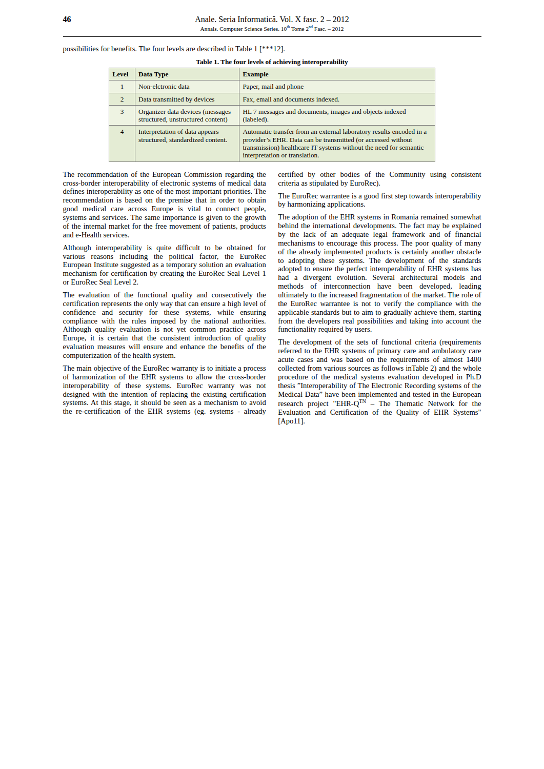46
Anale. Seria Informatică. Vol. X fasc. 2 – 2012
Annals. Computer Science Series. 10th Tome 2nd Fasc. – 2012
possibilities for benefits. The four levels are described in Table 1 [***12].
Table 1. The four levels of achieving interoperability
| Level | Data Type | Example |
| --- | --- | --- |
| 1 | Non-elctronic data | Paper, mail and phone |
| 2 | Data transmitted by devices | Fax, email and documents indexed. |
| 3 | Organizer data devices (messages structured, unstructured content) | HL 7 messages and documents, images and objects indexed (labeled). |
| 4 | Interpretation of data appears structured, standardized content. | Automatic transfer from an external laboratory results encoded in a provider’s EHR. Data can be transmitted (or accessed without transmission) healthcare IT systems without the need for semantic interpretation or translation. |
The recommendation of the European Commission regarding the cross-border interoperability of electronic systems of medical data defines interoperability as one of the most important priorities. The recommendation is based on the premise that in order to obtain good medical care across Europe is vital to connect people, systems and services. The same importance is given to the growth of the internal market for the free movement of patients, products and e-Health services.
Although interoperability is quite difficult to be obtained for various reasons including the political factor, the EuroRec European Institute suggested as a temporary solution an evaluation mechanism for certification by creating the EuroRec Seal Level 1 or EuroRec Seal Level 2.
The evaluation of the functional quality and consecutively the certification represents the only way that can ensure a high level of confidence and security for these systems, while ensuring compliance with the rules imposed by the national authorities. Although quality evaluation is not yet common practice across Europe, it is certain that the consistent introduction of quality evaluation measures will ensure and enhance the benefits of the computerization of the health system.
The main objective of the EuroRec warranty is to initiate a process of harmonization of the EHR systems to allow the cross-border interoperability of these systems. EuroRec warranty was not designed with the intention of replacing the existing certification systems. At this stage, it should be seen as a mechanism to avoid the re-certification of the EHR systems (eg. systems - already certified by other bodies of the Community using consistent criteria as stipulated by EuroRec).
The EuroRec warrantee is a good first step towards interoperability by harmonizing applications.
The adoption of the EHR systems in Romania remained somewhat behind the international developments. The fact may be explained by the lack of an adequate legal framework and of financial mechanisms to encourage this process. The poor quality of many of the already implemented products is certainly another obstacle to adopting these systems. The development of the standards adopted to ensure the perfect interoperability of EHR systems has had a divergent evolution. Several architectural models and methods of interconnection have been developed, leading ultimately to the increased fragmentation of the market. The role of the EuroRec warrantee is not to verify the compliance with the applicable standards but to aim to gradually achieve them, starting from the developers real possibilities and taking into account the functionality required by users.
The development of the sets of functional criteria (requirements referred to the EHR systems of primary care and ambulatory care acute cases and was based on the requirements of almost 1400 collected from various sources as follows inTable 2) and the whole procedure of the medical systems evaluation developed in Ph.D thesis ”Interoperability of The Electronic Recording systems of the Medical Data” have been implemented and tested in the European research project "EHR-QTN – The Thematic Network for the Evaluation and Certification of the Quality of EHR Systems" [Apo11].